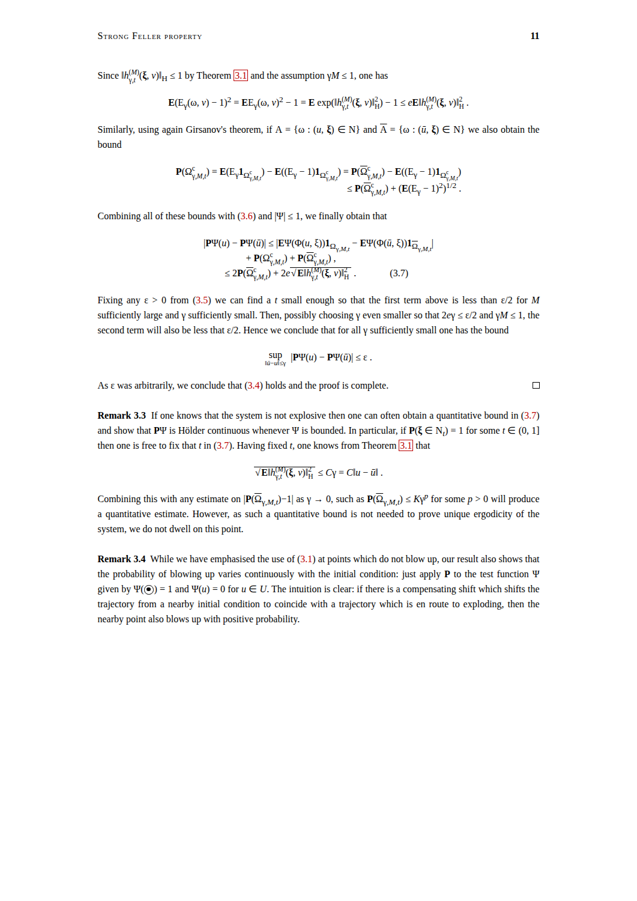Strong Feller property 11
Since ‖h(M) γ,t(ξ, v)‖H ≤ 1 by Theorem 3.1 and the assumption γM ≤ 1, one has
E(Eγ(ω, v) − 1)2 = EEγ(ω, v)2 − 1 = E exp(‖h(M) γ,t(ξ, v)‖2 H) − 1 ≤ eE‖h(M) γ,t(ξ, v)‖2 H .
Similarly, using again Girsanov's theorem, if A = {ω : (u, ξ) ∈ N} and A = {ω : (ū, ξ) ∈ N} we also obtain the bound
P(Ωcγ,M,t) = E(Eγ1Ωcγ,M,t) − E((Eγ − 1)1Ωcγ,M,t) = P(Ωcγ,M,t) − E((Eγ − 1)1Ωcγ,M,t) ≤ P(Ωcγ,M,t) + (E(Eγ − 1)2)1/2 .
Combining all of these bounds with (3.6) and |Ψ| ≤ 1, we finally obtain that
|PΨ(u) − PΨ(ū)| ≤ |EΨ(Φ(u, ξ))1Ωγ,M,t − EΨ(Φ(ū, ξ))1Ωγ,M,t| + P(Ωcγ,M,t) + P(Ωcγ,M,t) , ≤ 2P(Ωcγ,M,t) + 2e√E‖h(M) γ,t(ξ, v)‖2 H . (3.7)
Fixing any ε > 0 from (3.5) we can find a t small enough so that the first term above is less than ε/2 for M sufficiently large and γ sufficiently small. Then, possibly choosing γ even smaller so that 2eγ ≤ ε/2 and γM ≤ 1, the second term will also be less that ε/2. Hence we conclude that for all γ sufficiently small one has the bound
sup‖ū−u‖≤γ |PΨ(u) − PΨ(ū)| ≤ ε .
As ε was arbitrarily, we conclude that (3.4) holds and the proof is complete.
Remark 3.3 If one knows that the system is not explosive then one can often obtain a quantitative bound in (3.7) and show that PΨ is Hölder continuous whenever Ψ is bounded. In particular, if P(ξ ∈ Nt) = 1 for some t ∈ (0, 1] then one is free to fix that t in (3.7). Having fixed t, one knows from Theorem 3.1 that
√E‖h(M) γ,t(ξ, v)‖2 H ≤ Cγ = C‖u − ū‖ .
Combining this with any estimate on |P(Ωγ,M,t)−1| as γ → 0, such as P(Ωγ,M,t) ≤ Kγp for some p > 0 will produce a quantitative estimate. However, as such a quantitative bound is not needed to prove unique ergodicity of the system, we do not dwell on this point.
Remark 3.4 While we have emphasised the use of (3.1) at points which do not blow up, our result also shows that the probability of blowing up varies continuously with the initial condition: just apply P to the test function Ψ given by Ψ( ) = 1 and Ψ(u) = 0 for u ∈ U. The intuition is clear: if there is a compensating shift which shifts the trajectory from a nearby initial condition to coincide with a trajectory which is en route to exploding, then the nearby point also blows up with positive probability.